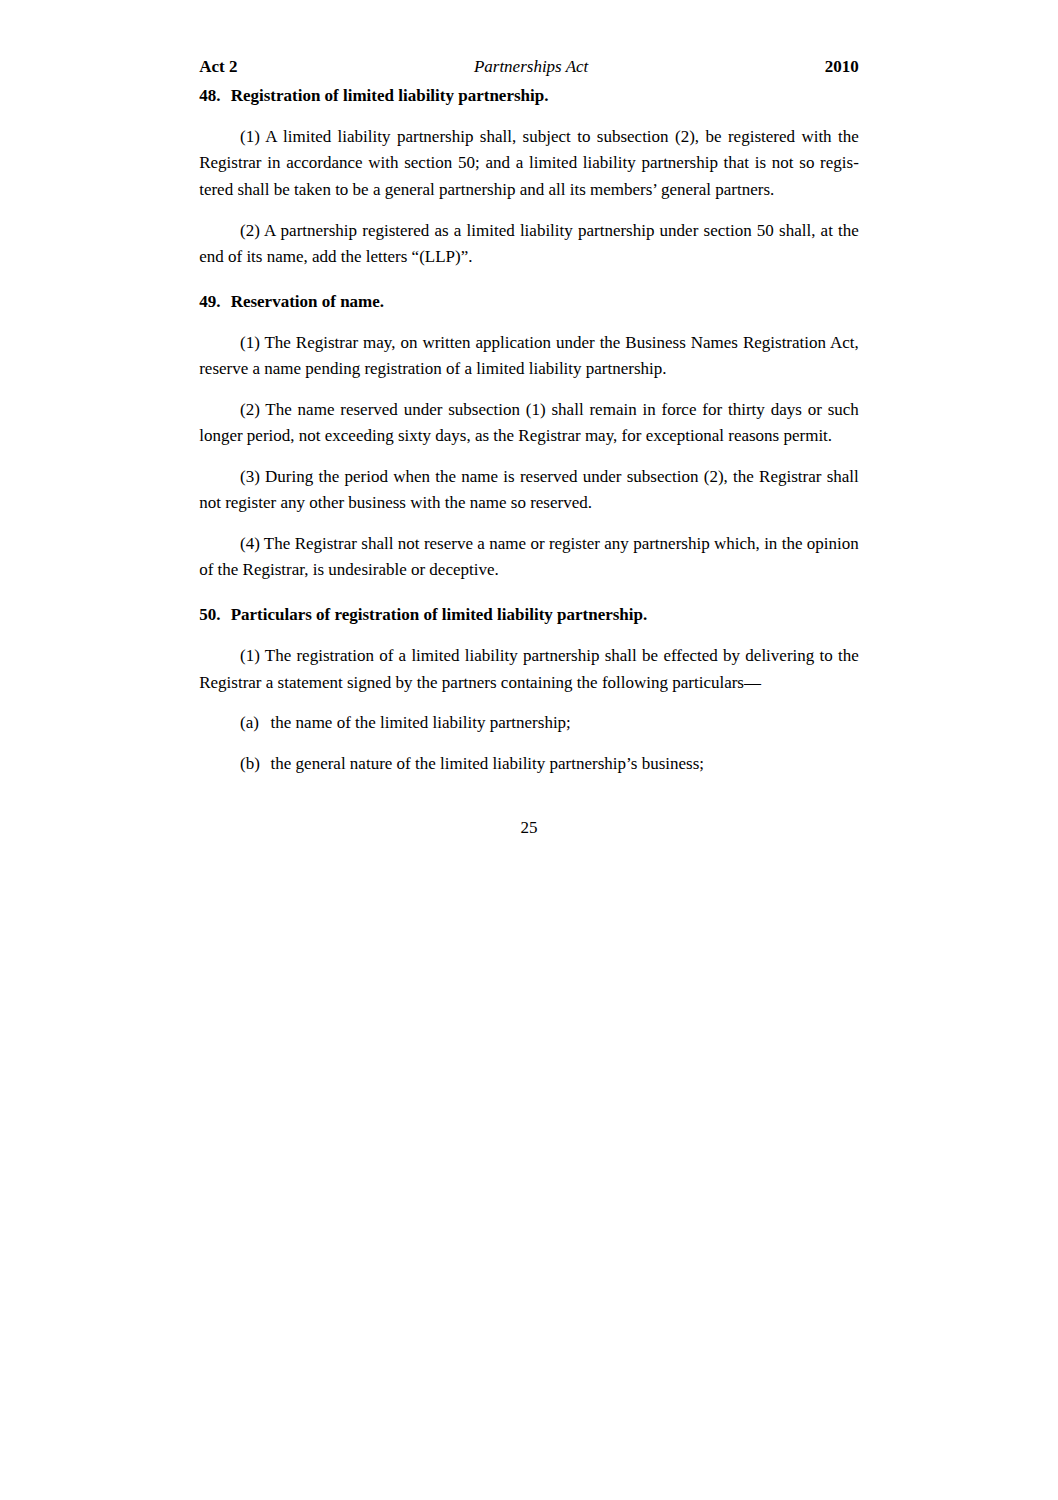Act 2 Partnerships Act 2010
48. Registration of limited liability partnership.
(1) A limited liability partnership shall, subject to subsection (2), be registered with the Registrar in accordance with section 50; and a limited liability partnership that is not so registered shall be taken to be a general partnership and all its members’ general partners.
(2) A partnership registered as a limited liability partnership under section 50 shall, at the end of its name, add the letters “(LLP)”.
49. Reservation of name.
(1) The Registrar may, on written application under the Business Names Registration Act, reserve a name pending registration of a limited liability partnership.
(2) The name reserved under subsection (1) shall remain in force for thirty days or such longer period, not exceeding sixty days, as the Registrar may, for exceptional reasons permit.
(3) During the period when the name is reserved under subsection (2), the Registrar shall not register any other business with the name so reserved.
(4) The Registrar shall not reserve a name or register any partnership which, in the opinion of the Registrar, is undesirable or deceptive.
50. Particulars of registration of limited liability partnership.
(1) The registration of a limited liability partnership shall be effected by delivering to the Registrar a statement signed by the partners containing the following particulars—
(a) the name of the limited liability partnership;
(b) the general nature of the limited liability partnership’s business;
25